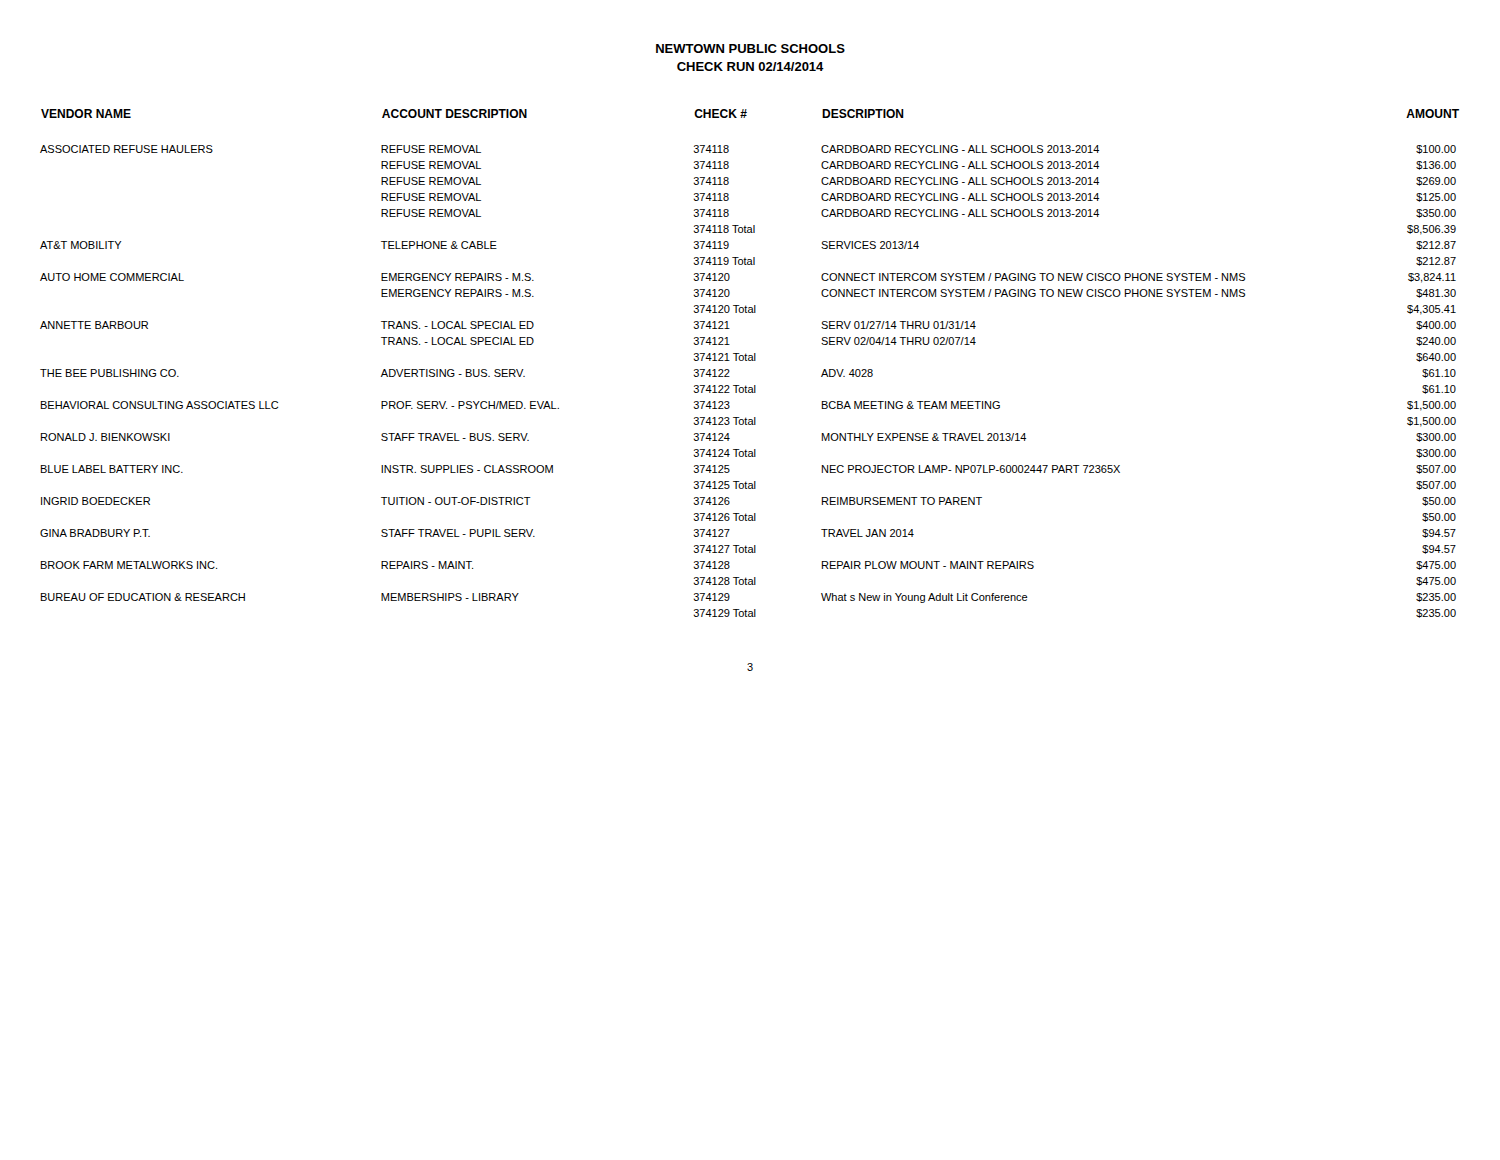NEWTOWN PUBLIC SCHOOLS
CHECK RUN 02/14/2014
| VENDOR NAME | ACCOUNT DESCRIPTION | CHECK # | DESCRIPTION | AMOUNT |
| --- | --- | --- | --- | --- |
| ASSOCIATED REFUSE HAULERS | REFUSE REMOVAL | 374118 | CARDBOARD RECYCLING - ALL SCHOOLS 2013-2014 | $100.00 |
| | REFUSE REMOVAL | 374118 | CARDBOARD RECYCLING - ALL SCHOOLS 2013-2014 | $136.00 |
| | REFUSE REMOVAL | 374118 | CARDBOARD RECYCLING - ALL SCHOOLS 2013-2014 | $269.00 |
| | REFUSE REMOVAL | 374118 | CARDBOARD RECYCLING - ALL SCHOOLS 2013-2014 | $125.00 |
| | REFUSE REMOVAL | 374118 | CARDBOARD RECYCLING - ALL SCHOOLS 2013-2014 | $350.00 |
| | | 374118 Total | | $8,506.39 |
| AT&T MOBILITY | TELEPHONE & CABLE | 374119 | SERVICES 2013/14 | $212.87 |
| | | 374119 Total | | $212.87 |
| AUTO HOME COMMERCIAL | EMERGENCY REPAIRS - M.S. | 374120 | CONNECT INTERCOM SYSTEM / PAGING TO NEW CISCO PHONE SYSTEM - NMS | $3,824.11 |
| | EMERGENCY REPAIRS - M.S. | 374120 | CONNECT INTERCOM SYSTEM / PAGING TO NEW CISCO PHONE SYSTEM - NMS | $481.30 |
| | | 374120 Total | | $4,305.41 |
| ANNETTE BARBOUR | TRANS. - LOCAL SPECIAL ED | 374121 | SERV 01/27/14 THRU 01/31/14 | $400.00 |
| | TRANS. - LOCAL SPECIAL ED | 374121 | SERV 02/04/14 THRU 02/07/14 | $240.00 |
| | | 374121 Total | | $640.00 |
| THE BEE PUBLISHING CO. | ADVERTISING - BUS. SERV. | 374122 | ADV. 4028 | $61.10 |
| | | 374122 Total | | $61.10 |
| BEHAVIORAL CONSULTING ASSOCIATES LLC | PROF. SERV. - PSYCH/MED. EVAL. | 374123 | BCBA MEETING & TEAM MEETING | $1,500.00 |
| | | 374123 Total | | $1,500.00 |
| RONALD J. BIENKOWSKI | STAFF TRAVEL - BUS. SERV. | 374124 | MONTHLY EXPENSE & TRAVEL 2013/14 | $300.00 |
| | | 374124 Total | | $300.00 |
| BLUE LABEL BATTERY INC. | INSTR. SUPPLIES - CLASSROOM | 374125 | NEC PROJECTOR LAMP- NP07LP-60002447 PART 72365X | $507.00 |
| | | 374125 Total | | $507.00 |
| INGRID BOEDECKER | TUITION - OUT-OF-DISTRICT | 374126 | REIMBURSEMENT TO PARENT | $50.00 |
| | | 374126 Total | | $50.00 |
| GINA BRADBURY P.T. | STAFF TRAVEL - PUPIL SERV. | 374127 | TRAVEL JAN 2014 | $94.57 |
| | | 374127 Total | | $94.57 |
| BROOK FARM METALWORKS INC. | REPAIRS - MAINT. | 374128 | REPAIR PLOW MOUNT - MAINT REPAIRS | $475.00 |
| | | 374128 Total | | $475.00 |
| BUREAU OF EDUCATION & RESEARCH | MEMBERSHIPS - LIBRARY | 374129 | What s New in Young Adult Lit Conference | $235.00 |
| | | 374129 Total | | $235.00 |
3